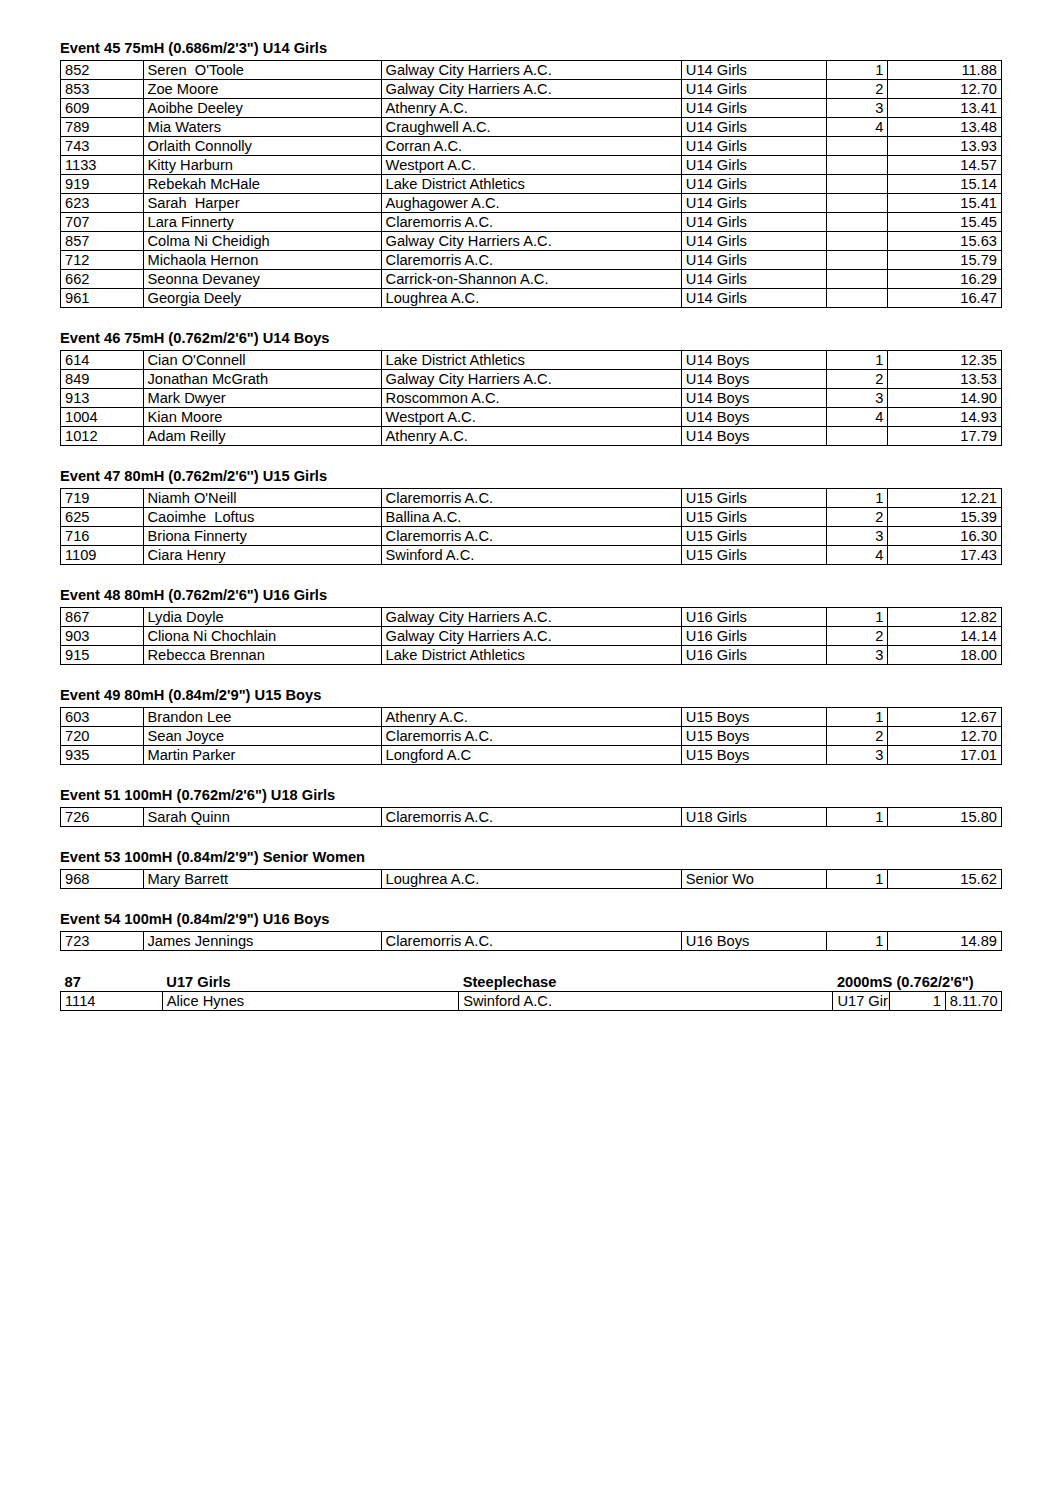Event 45 75mH (0.686m/2'3") U14 Girls
| 852 | Seren O'Toole | Galway City Harriers A.C. | U14 Girls | 1 | 11.88 |
| 853 | Zoe Moore | Galway City Harriers A.C. | U14 Girls | 2 | 12.70 |
| 609 | Aoibhe Deeley | Athenry A.C. | U14 Girls | 3 | 13.41 |
| 789 | Mia Waters | Craughwell A.C. | U14 Girls | 4 | 13.48 |
| 743 | Orlaith Connolly | Corran A.C. | U14 Girls | | 13.93 |
| 1133 | Kitty Harburn | Westport A.C. | U14 Girls | | 14.57 |
| 919 | Rebekah McHale | Lake District Athletics | U14 Girls | | 15.14 |
| 623 | Sarah Harper | Aughagower A.C. | U14 Girls | | 15.41 |
| 707 | Lara Finnerty | Claremorris A.C. | U14 Girls | | 15.45 |
| 857 | Colma Ni Cheidigh | Galway City Harriers A.C. | U14 Girls | | 15.63 |
| 712 | Michaola Hernon | Claremorris A.C. | U14 Girls | | 15.79 |
| 662 | Seonna Devaney | Carrick-on-Shannon A.C. | U14 Girls | | 16.29 |
| 961 | Georgia Deely | Loughrea A.C. | U14 Girls | | 16.47 |
Event 46 75mH (0.762m/2'6") U14 Boys
| 614 | Cian O'Connell | Lake District Athletics | U14 Boys | 1 | 12.35 |
| 849 | Jonathan McGrath | Galway City Harriers A.C. | U14 Boys | 2 | 13.53 |
| 913 | Mark Dwyer | Roscommon A.C. | U14 Boys | 3 | 14.90 |
| 1004 | Kian Moore | Westport A.C. | U14 Boys | 4 | 14.93 |
| 1012 | Adam Reilly | Athenry A.C. | U14 Boys | | 17.79 |
Event 47 80mH (0.762m/2'6'') U15 Girls
| 719 | Niamh O'Neill | Claremorris A.C. | U15 Girls | 1 | 12.21 |
| 625 | Caoimhe Loftus | Ballina A.C. | U15 Girls | 2 | 15.39 |
| 716 | Briona Finnerty | Claremorris A.C. | U15 Girls | 3 | 16.30 |
| 1109 | Ciara Henry | Swinford A.C. | U15 Girls | 4 | 17.43 |
Event 48 80mH (0.762m/2'6") U16 Girls
| 867 | Lydia Doyle | Galway City Harriers A.C. | U16 Girls | 1 | 12.82 |
| 903 | Cliona Ni Chochlain | Galway City Harriers A.C. | U16 Girls | 2 | 14.14 |
| 915 | Rebecca Brennan | Lake District Athletics | U16 Girls | 3 | 18.00 |
Event 49 80mH (0.84m/2'9") U15 Boys
| 603 | Brandon Lee | Athenry A.C. | U15 Boys | 1 | 12.67 |
| 720 | Sean Joyce | Claremorris A.C. | U15 Boys | 2 | 12.70 |
| 935 | Martin Parker | Longford A.C | U15 Boys | 3 | 17.01 |
Event 51 100mH (0.762m/2'6") U18 Girls
| 726 | Sarah Quinn | Claremorris A.C. | U18 Girls | 1 | 15.80 |
Event 53 100mH (0.84m/2'9") Senior Women
| 968 | Mary Barrett | Loughrea A.C. | Senior Wo | 1 | 15.62 |
Event 54 100mH (0.84m/2'9") U16 Boys
| 723 | James Jennings | Claremorris A.C. | U16 Boys | 1 | 14.89 |
| 87 | U17 Girls | Steeplechase | 2000mS (0.762/2'6") |
| 1114 | Alice Hynes | Swinford A.C. | U17 Girls | 1 | 8.11.70 |